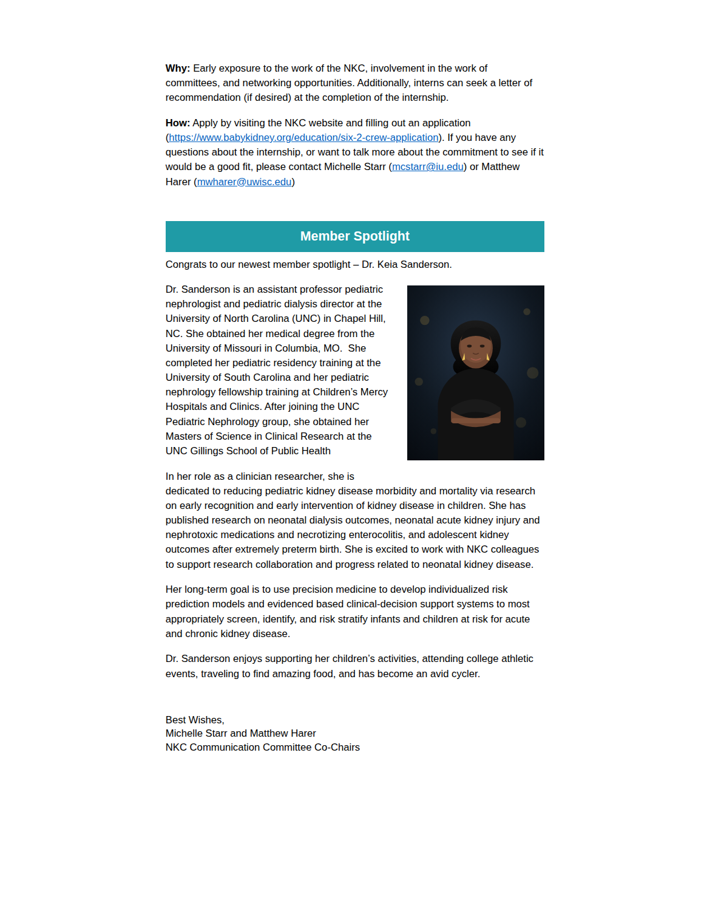Why: Early exposure to the work of the NKC, involvement in the work of committees, and networking opportunities. Additionally, interns can seek a letter of recommendation (if desired) at the completion of the internship.
How: Apply by visiting the NKC website and filling out an application (https://www.babykidney.org/education/six-2-crew-application). If you have any questions about the internship, or want to talk more about the commitment to see if it would be a good fit, please contact Michelle Starr (mcstarr@iu.edu) or Matthew Harer (mwharer@uwisc.edu)
Member Spotlight
Congrats to our newest member spotlight – Dr. Keia Sanderson.
Dr. Sanderson is an assistant professor pediatric nephrologist and pediatric dialysis director at the University of North Carolina (UNC) in Chapel Hill, NC. She obtained her medical degree from the University of Missouri in Columbia, MO. She completed her pediatric residency training at the University of South Carolina and her pediatric nephrology fellowship training at Children’s Mercy Hospitals and Clinics. After joining the UNC Pediatric Nephrology group, she obtained her Masters of Science in Clinical Research at the UNC Gillings School of Public Health
In her role as a clinician researcher, she is dedicated to reducing pediatric kidney disease morbidity and mortality via research on early recognition and early intervention of kidney disease in children. She has published research on neonatal dialysis outcomes, neonatal acute kidney injury and nephrotoxic medications and necrotizing enterocolitis, and adolescent kidney outcomes after extremely preterm birth. She is excited to work with NKC colleagues to support research collaboration and progress related to neonatal kidney disease.
Her long-term goal is to use precision medicine to develop individualized risk prediction models and evidenced based clinical-decision support systems to most appropriately screen, identify, and risk stratify infants and children at risk for acute and chronic kidney disease.
Dr. Sanderson enjoys supporting her children’s activities, attending college athletic events, traveling to find amazing food, and has become an avid cycler.
Best Wishes,
Michelle Starr and Matthew Harer
NKC Communication Committee Co-Chairs